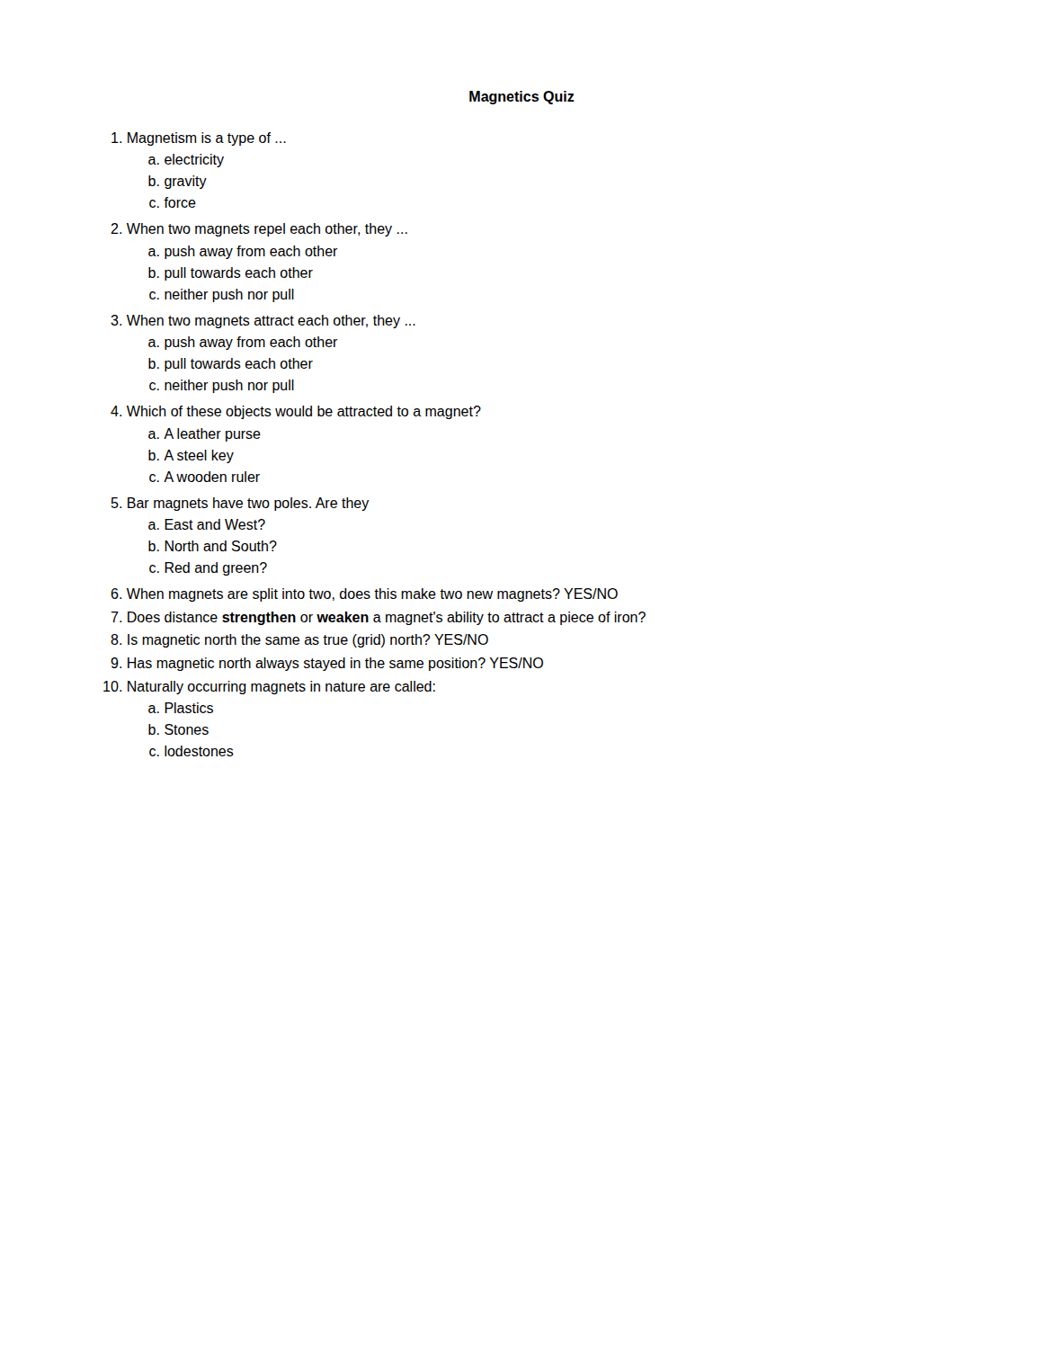Magnetics Quiz
Magnetism is a type of ...
electricity
gravity
force
When two magnets repel each other, they ...
push away from each other
pull towards each other
neither push nor pull
When two magnets attract each other, they ...
push away from each other
pull towards each other
neither push nor pull
Which of these objects would be attracted to a magnet?
A leather purse
A steel key
A wooden ruler
Bar magnets have two poles. Are they
East and West?
North and South?
Red and green?
When magnets are split into two, does this make two new magnets? YES/NO
Does distance strengthen or weaken a magnet's ability to attract a piece of iron?
Is magnetic north the same as true (grid) north? YES/NO
Has magnetic north always stayed in the same position? YES/NO
Naturally occurring magnets in nature are called:
Plastics
Stones
lodestones